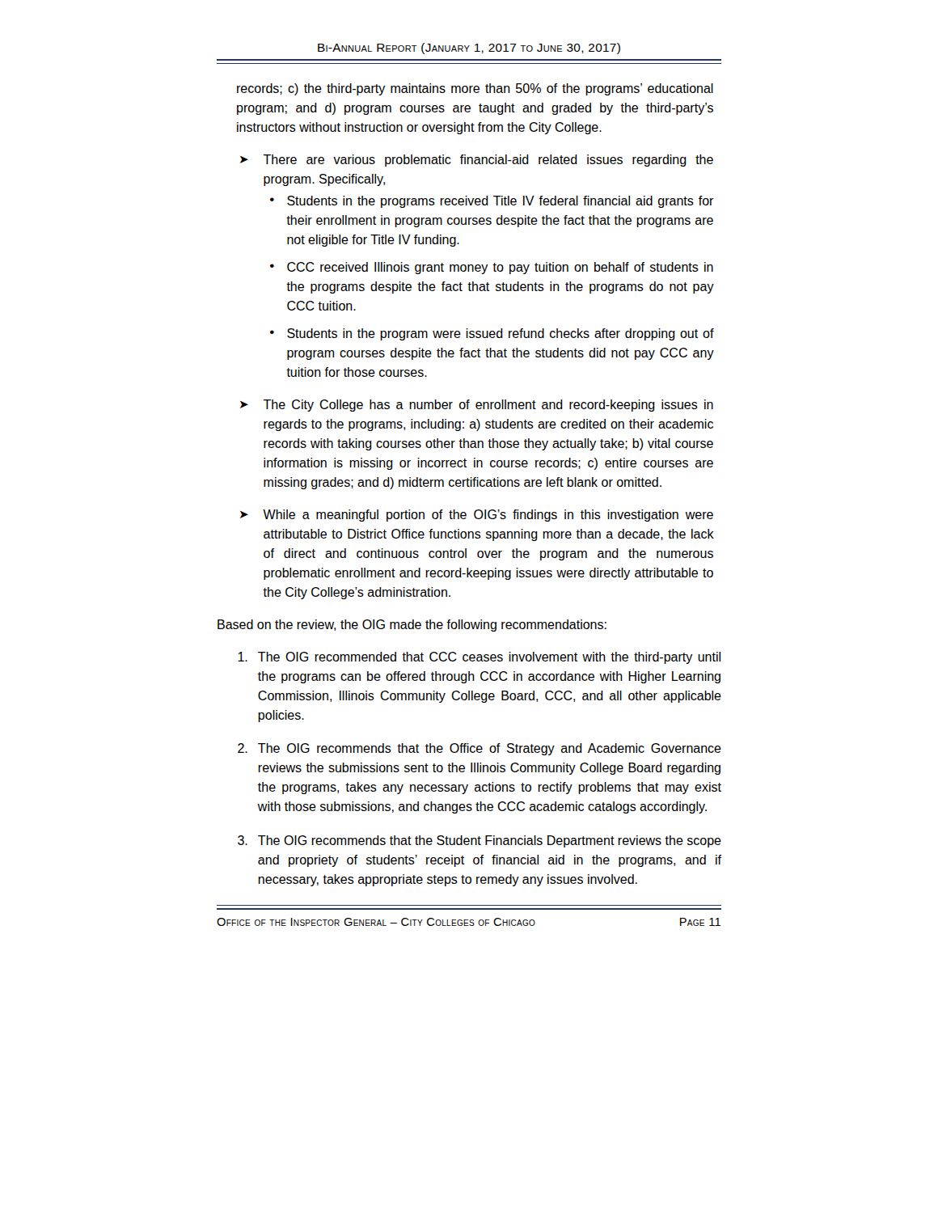Bi-Annual Report (January 1, 2017 to June 30, 2017)
records; c) the third-party maintains more than 50% of the programs’ educational program; and d) program courses are taught and graded by the third-party’s instructors without instruction or oversight from the City College.
There are various problematic financial-aid related issues regarding the program. Specifically,
Students in the programs received Title IV federal financial aid grants for their enrollment in program courses despite the fact that the programs are not eligible for Title IV funding.
CCC received Illinois grant money to pay tuition on behalf of students in the programs despite the fact that students in the programs do not pay CCC tuition.
Students in the program were issued refund checks after dropping out of program courses despite the fact that the students did not pay CCC any tuition for those courses.
The City College has a number of enrollment and record-keeping issues in regards to the programs, including: a) students are credited on their academic records with taking courses other than those they actually take; b) vital course information is missing or incorrect in course records; c) entire courses are missing grades; and d) midterm certifications are left blank or omitted.
While a meaningful portion of the OIG’s findings in this investigation were attributable to District Office functions spanning more than a decade, the lack of direct and continuous control over the program and the numerous problematic enrollment and record-keeping issues were directly attributable to the City College’s administration.
Based on the review, the OIG made the following recommendations:
The OIG recommended that CCC ceases involvement with the third-party until the programs can be offered through CCC in accordance with Higher Learning Commission, Illinois Community College Board, CCC, and all other applicable policies.
The OIG recommends that the Office of Strategy and Academic Governance reviews the submissions sent to the Illinois Community College Board regarding the programs, takes any necessary actions to rectify problems that may exist with those submissions, and changes the CCC academic catalogs accordingly.
The OIG recommends that the Student Financials Department reviews the scope and propriety of students’ receipt of financial aid in the programs, and if necessary, takes appropriate steps to remedy any issues involved.
Office of the Inspector General – City Colleges of Chicago Page 11